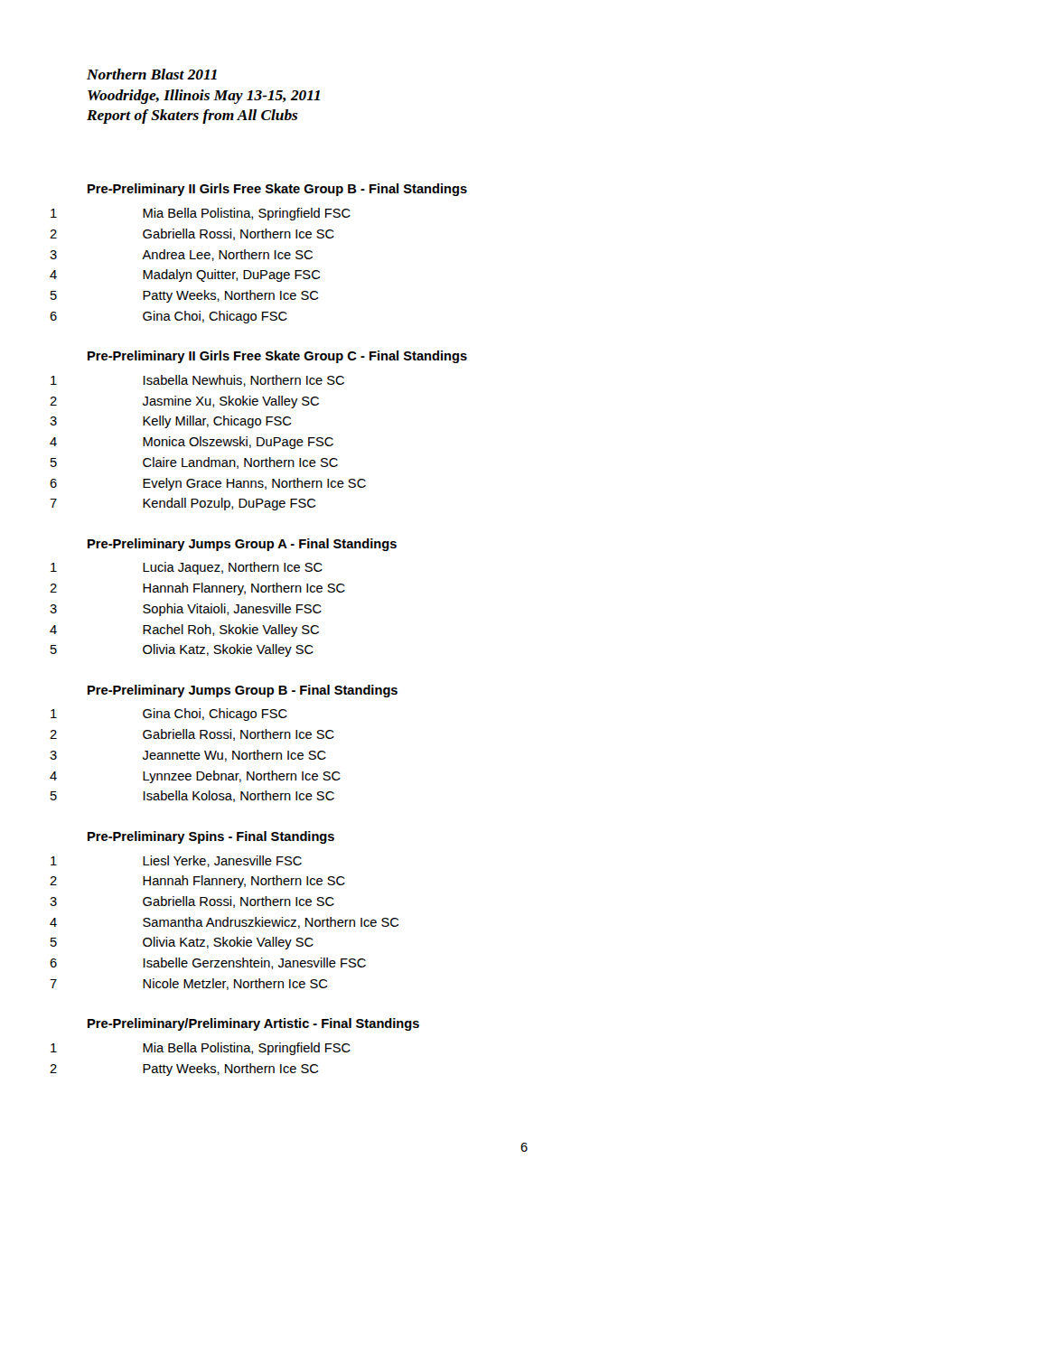Northern Blast 2011
Woodridge, Illinois May 13-15, 2011
Report of Skaters from All Clubs
Pre-Preliminary II Girls Free Skate Group B - Final Standings
1 Mia Bella Polistina, Springfield FSC
2 Gabriella Rossi, Northern Ice SC
3 Andrea Lee, Northern Ice SC
4 Madalyn Quitter, DuPage FSC
5 Patty Weeks, Northern Ice SC
6 Gina Choi, Chicago FSC
Pre-Preliminary II Girls Free Skate Group C - Final Standings
1 Isabella Newhuis, Northern Ice SC
2 Jasmine Xu, Skokie Valley SC
3 Kelly Millar, Chicago FSC
4 Monica Olszewski, DuPage FSC
5 Claire Landman, Northern Ice SC
6 Evelyn Grace Hanns, Northern Ice SC
7 Kendall Pozulp, DuPage FSC
Pre-Preliminary Jumps Group A - Final Standings
1 Lucia Jaquez, Northern Ice SC
2 Hannah Flannery, Northern Ice SC
3 Sophia Vitaioli, Janesville FSC
4 Rachel Roh, Skokie Valley SC
5 Olivia Katz, Skokie Valley SC
Pre-Preliminary Jumps Group B - Final Standings
1 Gina Choi, Chicago FSC
2 Gabriella Rossi, Northern Ice SC
3 Jeannette Wu, Northern Ice SC
4 Lynnzee Debnar, Northern Ice SC
5 Isabella Kolosa, Northern Ice SC
Pre-Preliminary Spins - Final Standings
1 Liesl Yerke, Janesville FSC
2 Hannah Flannery, Northern Ice SC
3 Gabriella Rossi, Northern Ice SC
4 Samantha Andruszkiewicz, Northern Ice SC
5 Olivia Katz, Skokie Valley SC
6 Isabelle Gerzenshtein, Janesville FSC
7 Nicole Metzler, Northern Ice SC
Pre-Preliminary/Preliminary Artistic - Final Standings
1 Mia Bella Polistina, Springfield FSC
2 Patty Weeks, Northern Ice SC
6